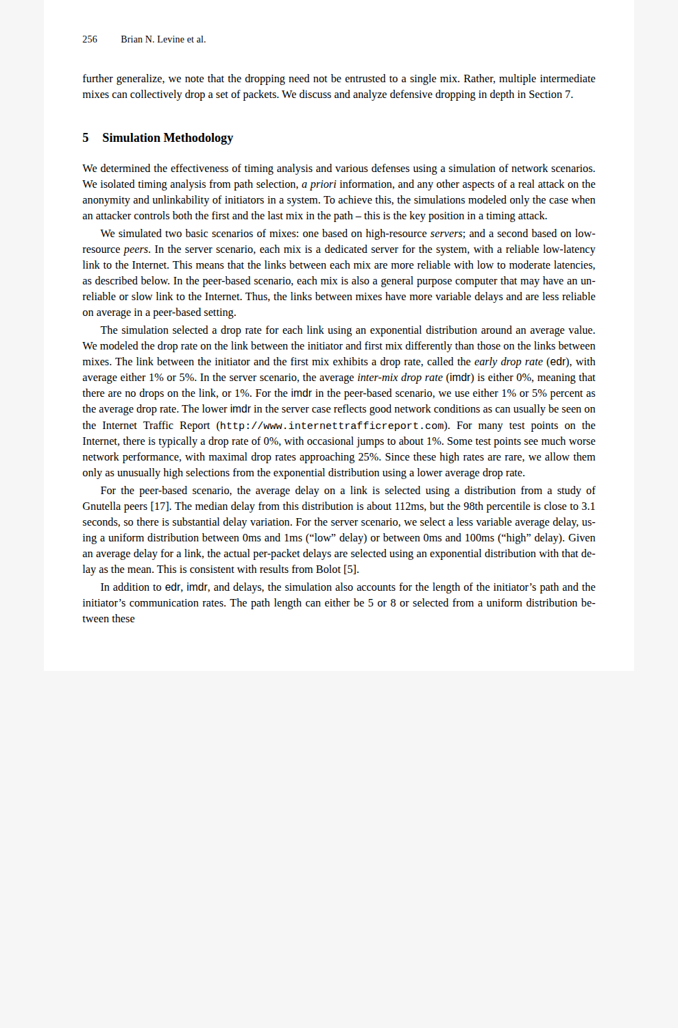256 Brian N. Levine et al.
further generalize, we note that the dropping need not be entrusted to a single mix. Rather, multiple intermediate mixes can collectively drop a set of packets. We discuss and analyze defensive dropping in depth in Section 7.
5 Simulation Methodology
We determined the effectiveness of timing analysis and various defenses using a simulation of network scenarios. We isolated timing analysis from path selection, a priori information, and any other aspects of a real attack on the anonymity and unlinkability of initiators in a system. To achieve this, the simulations modeled only the case when an attacker controls both the first and the last mix in the path – this is the key position in a timing attack.
We simulated two basic scenarios of mixes: one based on high-resource servers; and a second based on low-resource peers. In the server scenario, each mix is a dedicated server for the system, with a reliable low-latency link to the Internet. This means that the links between each mix are more reliable with low to moderate latencies, as described below. In the peer-based scenario, each mix is also a general purpose computer that may have an unreliable or slow link to the Internet. Thus, the links between mixes have more variable delays and are less reliable on average in a peer-based setting.
The simulation selected a drop rate for each link using an exponential distribution around an average value. We modeled the drop rate on the link between the initiator and first mix differently than those on the links between mixes. The link between the initiator and the first mix exhibits a drop rate, called the early drop rate (edr), with average either 1% or 5%. In the server scenario, the average inter-mix drop rate (imdr) is either 0%, meaning that there are no drops on the link, or 1%. For the imdr in the peer-based scenario, we use either 1% or 5% percent as the average drop rate. The lower imdr in the server case reflects good network conditions as can usually be seen on the Internet Traffic Report (http://www.internettrafficreport.com). For many test points on the Internet, there is typically a drop rate of 0%, with occasional jumps to about 1%. Some test points see much worse network performance, with maximal drop rates approaching 25%. Since these high rates are rare, we allow them only as unusually high selections from the exponential distribution using a lower average drop rate.
For the peer-based scenario, the average delay on a link is selected using a distribution from a study of Gnutella peers [17]. The median delay from this distribution is about 112ms, but the 98th percentile is close to 3.1 seconds, so there is substantial delay variation. For the server scenario, we select a less variable average delay, using a uniform distribution between 0ms and 1ms (“low” delay) or between 0ms and 100ms (“high” delay). Given an average delay for a link, the actual per-packet delays are selected using an exponential distribution with that delay as the mean. This is consistent with results from Bolot [5].
In addition to edr, imdr, and delays, the simulation also accounts for the length of the initiator’s path and the initiator’s communication rates. The path length can either be 5 or 8 or selected from a uniform distribution between these